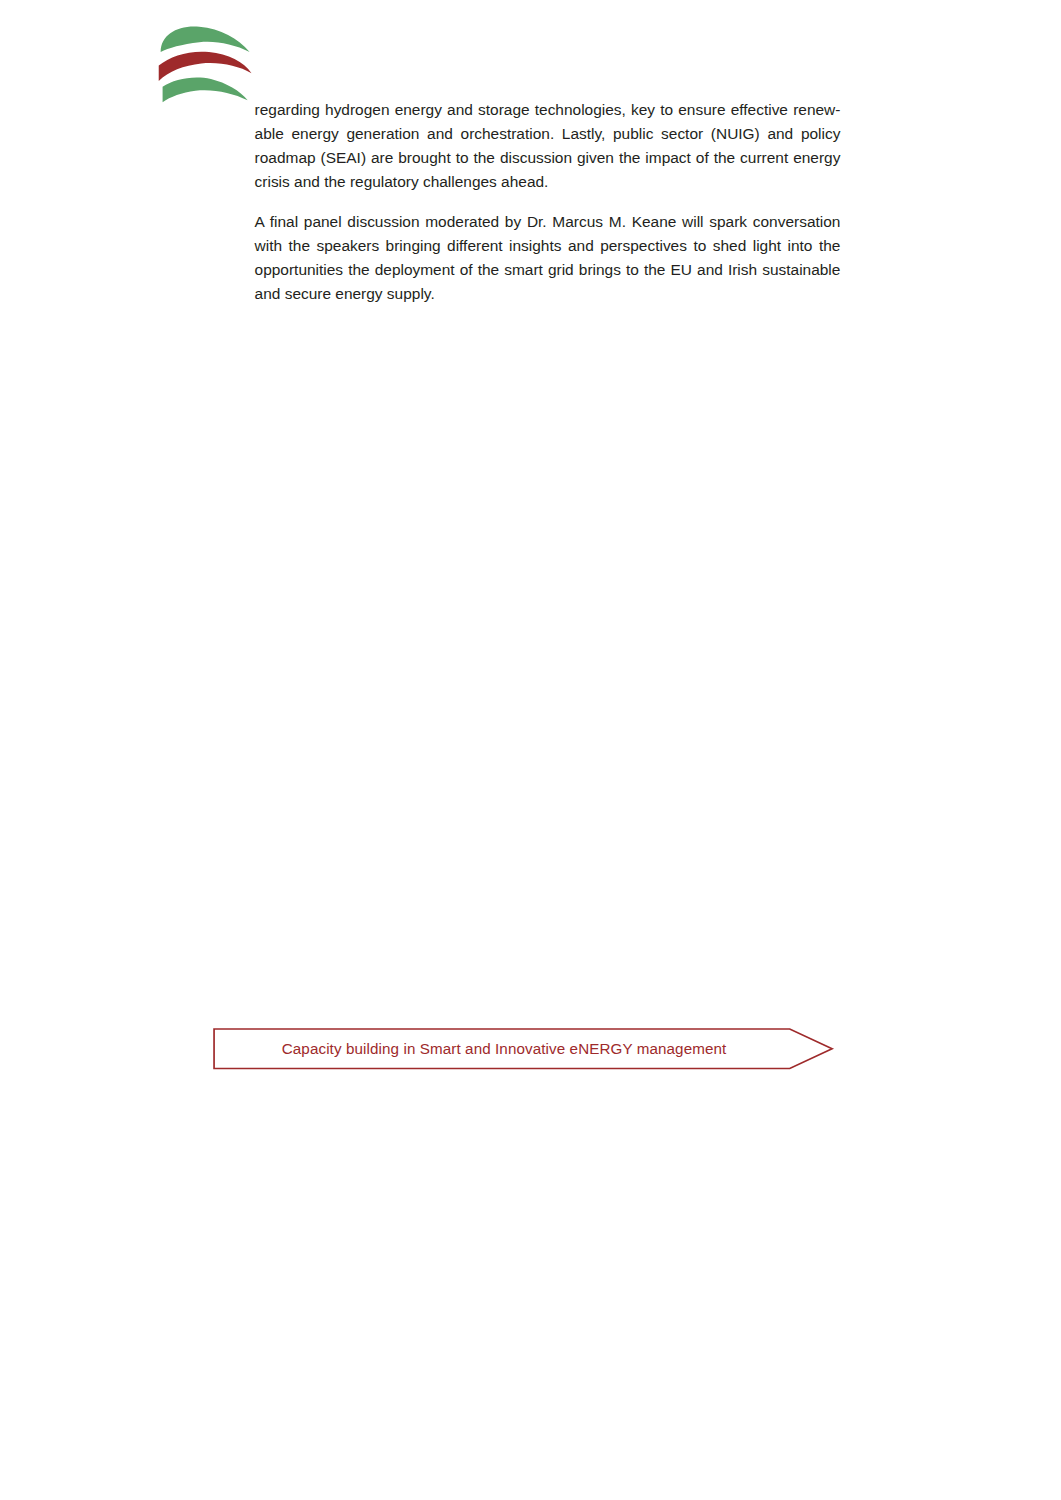regarding hydrogen energy and storage technologies, key to ensure effective renewable energy generation and orchestration. Lastly, public sector (NUIG) and policy roadmap (SEAI) are brought to the discussion given the impact of the current energy crisis and the regulatory challenges ahead.
A final panel discussion moderated by Dr. Marcus M. Keane will spark conversation with the speakers bringing different insights and perspectives to shed light into the opportunities the deployment of the smart grid brings to the EU and Irish sustainable and secure energy supply.
Capacity building in Smart and Innovative eNERGY management